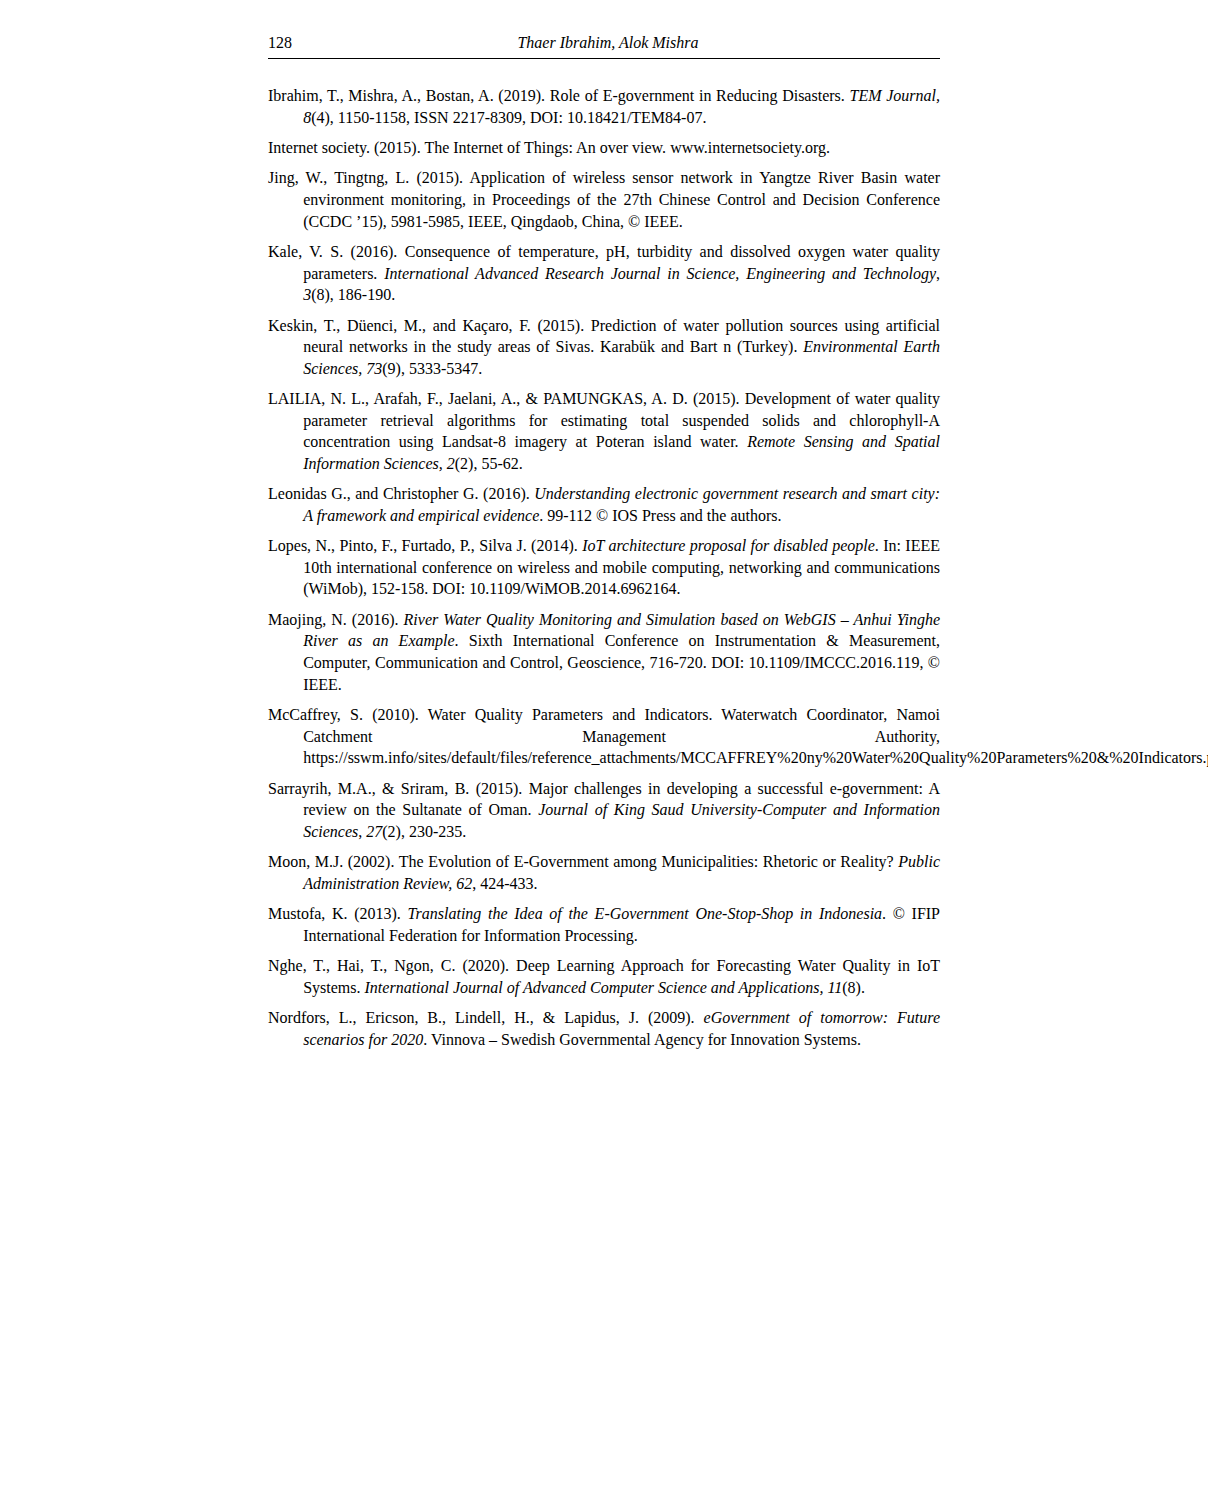128 Thaer Ibrahim, Alok Mishra
Ibrahim, T., Mishra, A., Bostan, A. (2019). Role of E-government in Reducing Disasters. TEM Journal, 8(4), 1150-1158, ISSN 2217-8309, DOI: 10.18421/TEM84-07.
Internet society. (2015). The Internet of Things: An over view. www.internetsociety.org.
Jing, W., Tingtng, L. (2015). Application of wireless sensor network in Yangtze River Basin water environment monitoring, in Proceedings of the 27th Chinese Control and Decision Conference (CCDC ’15), 5981-5985, IEEE, Qingdaob, China, © IEEE.
Kale, V. S. (2016). Consequence of temperature, pH, turbidity and dissolved oxygen water quality parameters. International Advanced Research Journal in Science, Engineering and Technology, 3(8), 186-190.
Keskin, T., Düenci, M., and Kaçaro, F. (2015). Prediction of water pollution sources using artificial neural networks in the study areas of Sivas. Karabük and Bart n (Turkey). Environmental Earth Sciences, 73(9), 5333-5347.
LAILIA, N. L., Arafah, F., Jaelani, A., & PAMUNGKAS, A. D. (2015). Development of water quality parameter retrieval algorithms for estimating total suspended solids and chlorophyll-A concentration using Landsat-8 imagery at Poteran island water. Remote Sensing and Spatial Information Sciences, 2(2), 55-62.
Leonidas G., and Christopher G. (2016). Understanding electronic government research and smart city: A framework and empirical evidence. 99-112 © IOS Press and the authors.
Lopes, N., Pinto, F., Furtado, P., Silva J. (2014). IoT architecture proposal for disabled people. In: IEEE 10th international conference on wireless and mobile computing, networking and communications (WiMob), 152-158. DOI: 10.1109/WiMOB.2014.6962164.
Maojing, N. (2016). River Water Quality Monitoring and Simulation based on WebGIS – Anhui Yinghe River as an Example. Sixth International Conference on Instrumentation & Measurement, Computer, Communication and Control, Geoscience, 716-720. DOI: 10.1109/IMCCC.2016.119, © IEEE.
McCaffrey, S. (2010). Water Quality Parameters and Indicators. Waterwatch Coordinator, Namoi Catchment Management Authority, https://sswm.info/sites/default/files/reference_attachments/MCCAFFREY%20ny%20Water%20Quality%20Parameters%20&%20Indicators.pdf.
Sarrayrih, M.A., & Sriram, B. (2015). Major challenges in developing a successful e-government: A review on the Sultanate of Oman. Journal of King Saud University-Computer and Information Sciences, 27(2), 230-235.
Moon, M.J. (2002). The Evolution of E-Government among Municipalities: Rhetoric or Reality? Public Administration Review, 62, 424-433.
Mustofa, K. (2013). Translating the Idea of the E-Government One-Stop-Shop in Indonesia. © IFIP International Federation for Information Processing.
Nghe, T., Hai, T., Ngon, C. (2020). Deep Learning Approach for Forecasting Water Quality in IoT Systems. International Journal of Advanced Computer Science and Applications, 11(8).
Nordfors, L., Ericson, B., Lindell, H., & Lapidus, J. (2009). eGovernment of tomorrow: Future scenarios for 2020. Vinnova – Swedish Governmental Agency for Innovation Systems.